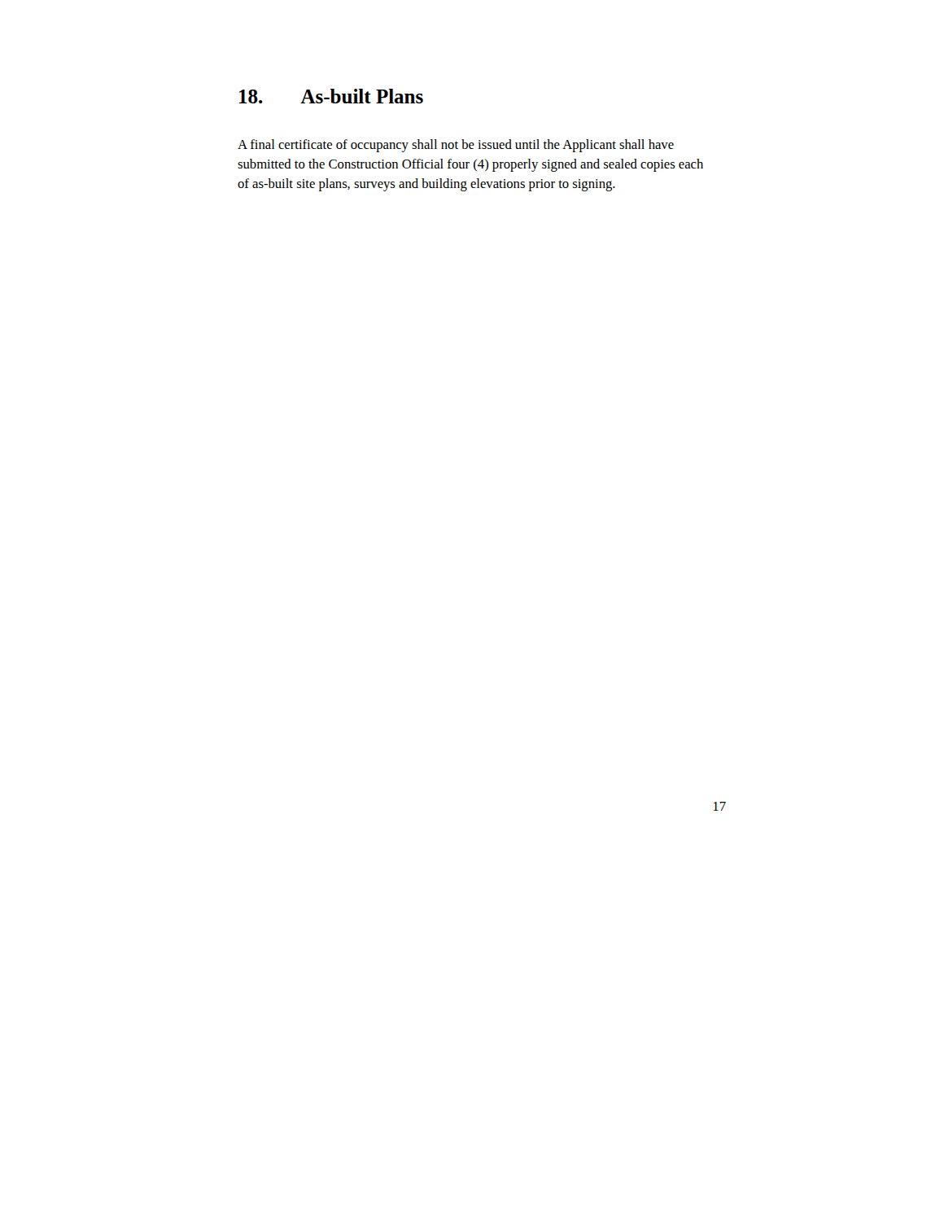18. As-built Plans
A final certificate of occupancy shall not be issued until the Applicant shall have submitted to the Construction Official four (4) properly signed and sealed copies each of as-built site plans, surveys and building elevations prior to signing.
17